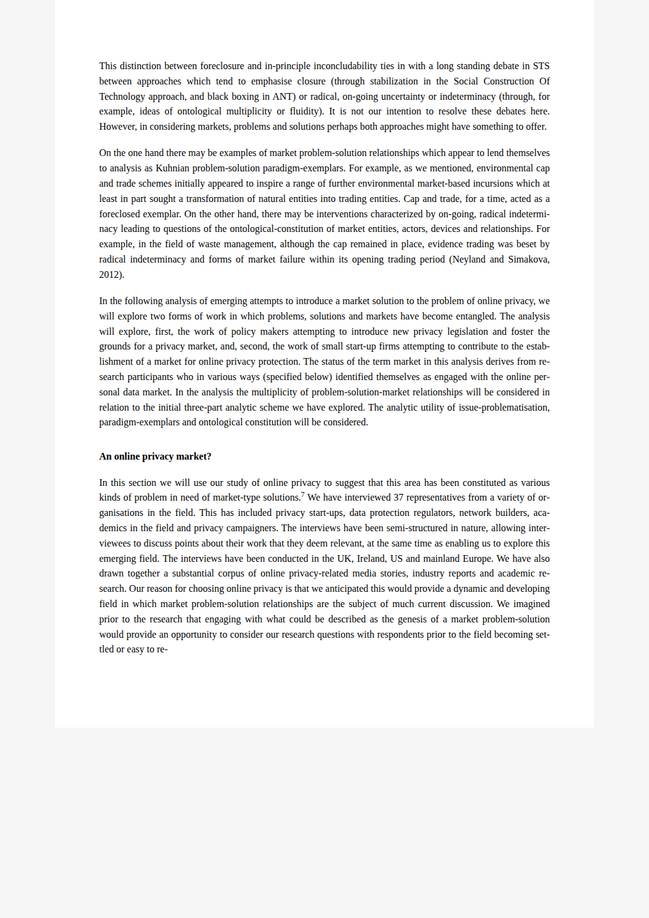This distinction between foreclosure and in-principle inconcludability ties in with a long standing debate in STS between approaches which tend to emphasise closure (through stabilization in the Social Construction Of Technology approach, and black boxing in ANT) or radical, on-going uncertainty or indeterminacy (through, for example, ideas of ontological multiplicity or fluidity). It is not our intention to resolve these debates here. However, in considering markets, problems and solutions perhaps both approaches might have something to offer.
On the one hand there may be examples of market problem-solution relationships which appear to lend themselves to analysis as Kuhnian problem-solution paradigm-exemplars. For example, as we mentioned, environmental cap and trade schemes initially appeared to inspire a range of further environmental market-based incursions which at least in part sought a transformation of natural entities into trading entities. Cap and trade, for a time, acted as a foreclosed exemplar. On the other hand, there may be interventions characterized by on-going, radical indeterminacy leading to questions of the ontological-constitution of market entities, actors, devices and relationships. For example, in the field of waste management, although the cap remained in place, evidence trading was beset by radical indeterminacy and forms of market failure within its opening trading period (Neyland and Simakova, 2012).
In the following analysis of emerging attempts to introduce a market solution to the problem of online privacy, we will explore two forms of work in which problems, solutions and markets have become entangled. The analysis will explore, first, the work of policy makers attempting to introduce new privacy legislation and foster the grounds for a privacy market, and, second, the work of small start-up firms attempting to contribute to the establishment of a market for online privacy protection. The status of the term market in this analysis derives from research participants who in various ways (specified below) identified themselves as engaged with the online personal data market. In the analysis the multiplicity of problem-solution-market relationships will be considered in relation to the initial three-part analytic scheme we have explored. The analytic utility of issue-problematisation, paradigm-exemplars and ontological constitution will be considered.
An online privacy market?
In this section we will use our study of online privacy to suggest that this area has been constituted as various kinds of problem in need of market-type solutions.7 We have interviewed 37 representatives from a variety of organisations in the field. This has included privacy start-ups, data protection regulators, network builders, academics in the field and privacy campaigners. The interviews have been semi-structured in nature, allowing interviewees to discuss points about their work that they deem relevant, at the same time as enabling us to explore this emerging field. The interviews have been conducted in the UK, Ireland, US and mainland Europe. We have also drawn together a substantial corpus of online privacy-related media stories, industry reports and academic research. Our reason for choosing online privacy is that we anticipated this would provide a dynamic and developing field in which market problem-solution relationships are the subject of much current discussion. We imagined prior to the research that engaging with what could be described as the genesis of a market problem-solution would provide an opportunity to consider our research questions with respondents prior to the field becoming settled or easy to re-